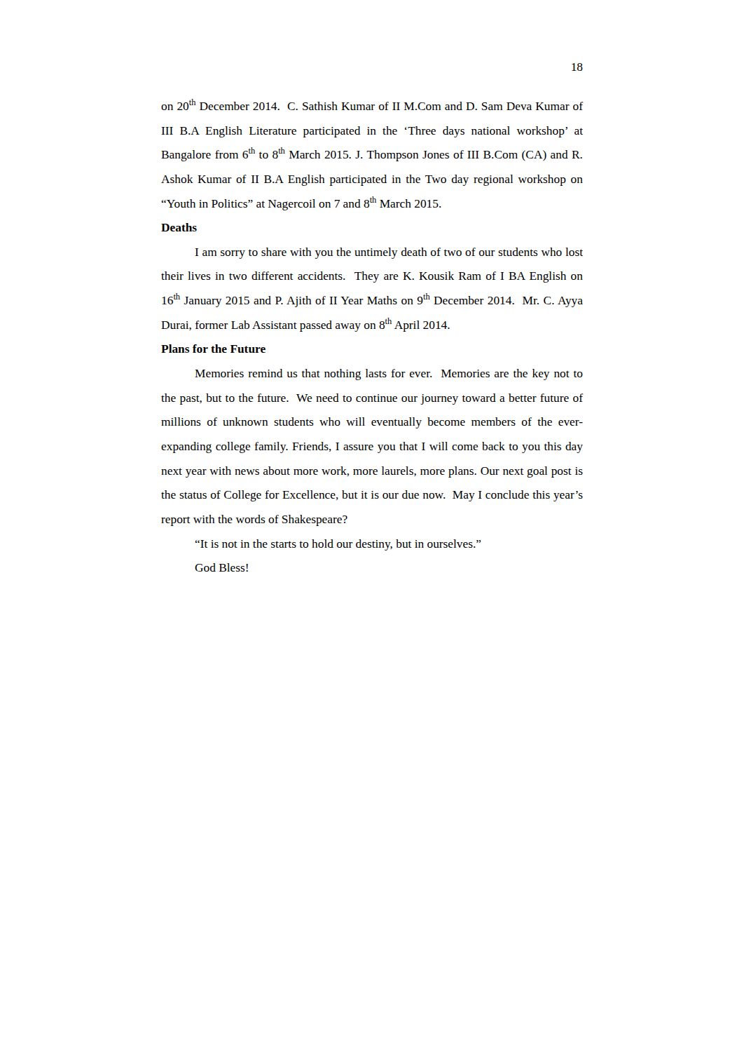18
on 20th December 2014. C. Sathish Kumar of II M.Com and D. Sam Deva Kumar of III B.A English Literature participated in the ‘Three days national workshop’ at Bangalore from 6th to 8th March 2015. J. Thompson Jones of III B.Com (CA) and R. Ashok Kumar of II B.A English participated in the Two day regional workshop on “Youth in Politics” at Nagercoil on 7 and 8th March 2015.
Deaths
I am sorry to share with you the untimely death of two of our students who lost their lives in two different accidents. They are K. Kousik Ram of I BA English on 16th January 2015 and P. Ajith of II Year Maths on 9th December 2014. Mr. C. Ayya Durai, former Lab Assistant passed away on 8th April 2014.
Plans for the Future
Memories remind us that nothing lasts for ever. Memories are the key not to the past, but to the future. We need to continue our journey toward a better future of millions of unknown students who will eventually become members of the ever-expanding college family. Friends, I assure you that I will come back to you this day next year with news about more work, more laurels, more plans. Our next goal post is the status of College for Excellence, but it is our due now. May I conclude this year’s report with the words of Shakespeare?
“It is not in the starts to hold our destiny, but in ourselves.”
God Bless!